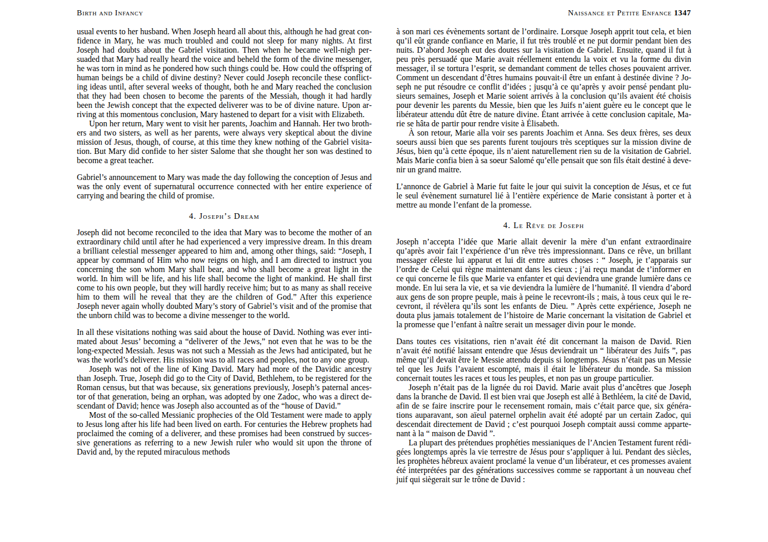Birth and Infancy Naissance et Petite Enfance 1347
usual events to her husband. When Joseph heard all about this, although he had great confidence in Mary, he was much troubled and could not sleep for many nights. At first Joseph had doubts about the Gabriel visitation. Then when he became well-nigh persuaded that Mary had really heard the voice and beheld the form of the divine messenger, he was torn in mind as he pondered how such things could be. How could the offspring of human beings be a child of divine destiny? Never could Joseph reconcile these conflicting ideas until, after several weeks of thought, both he and Mary reached the conclusion that they had been chosen to become the parents of the Messiah, though it had hardly been the Jewish concept that the expected deliverer was to be of divine nature. Upon arriving at this momentous conclusion, Mary hastened to depart for a visit with Elizabeth.
Upon her return, Mary went to visit her parents, Joachim and Hannah. Her two brothers and two sisters, as well as her parents, were always very skeptical about the divine mission of Jesus, though, of course, at this time they knew nothing of the Gabriel visitation. But Mary did confide to her sister Salome that she thought her son was destined to become a great teacher.
Gabriel’s announcement to Mary was made the day following the conception of Jesus and was the only event of supernatural occurrence connected with her entire experience of carrying and bearing the child of promise.
4. Joseph’s Dream
Joseph did not become reconciled to the idea that Mary was to become the mother of an extraordinary child until after he had experienced a very impressive dream. In this dream a brilliant celestial messenger appeared to him and, among other things, said: “Joseph, I appear by command of Him who now reigns on high, and I am directed to instruct you concerning the son whom Mary shall bear, and who shall become a great light in the world. In him will be life, and his life shall become the light of mankind. He shall first come to his own people, but they will hardly receive him; but to as many as shall receive him to them will he reveal that they are the children of God.” After this experience Joseph never again wholly doubted Mary’s story of Gabriel’s visit and of the promise that the unborn child was to become a divine messenger to the world.
In all these visitations nothing was said about the house of David. Nothing was ever intimated about Jesus’ becoming a “deliverer of the Jews,” not even that he was to be the long-expected Messiah. Jesus was not such a Messiah as the Jews had anticipated, but he was the world’s deliverer. His mission was to all races and peoples, not to any one group.
Joseph was not of the line of King David. Mary had more of the Davidic ancestry than Joseph. True, Joseph did go to the City of David, Bethlehem, to be registered for the Roman census, but that was because, six generations previously, Joseph’s paternal ancestor of that generation, being an orphan, was adopted by one Zadoc, who was a direct descendant of David; hence was Joseph also accounted as of the “house of David.”
Most of the so-called Messianic prophecies of the Old Testament were made to apply to Jesus long after his life had been lived on earth. For centuries the Hebrew prophets had proclaimed the coming of a deliverer, and these promises had been construed by successive generations as referring to a new Jewish ruler who would sit upon the throne of David and, by the reputed miraculous methods
à son mari ces évènements sortant de l’ordinaire. Lorsque Joseph apprit tout cela, et bien qu’il eût grande confiance en Marie, il fut très troublé et ne put dormir pendant bien des nuits. D’abord Joseph eut des doutes sur la visitation de Gabriel. Ensuite, quand il fut à peu près persuadé que Marie avait réellement entendu la voix et vu la forme du divin messager, il se tortura l’esprit, se demandant comment de telles choses pouvaient arriver. Comment un descendant d’êtres humains pouvait-il être un enfant à destinée divine ? Joseph ne put résoudre ce conflit d’idées ; jusqu’à ce qu’après y avoir pensé pendant plusieurs semaines, Joseph et Marie soient arrivés à la conclusion qu’ils avaient été choisis pour devenir les parents du Messie, bien que les Juifs n’aient guère eu le concept que le libérateur attendu dût être de nature divine. Étant arrivée à cette conclusion capitale, Marie se hâta de partir pour rendre visite à Élisabeth.
À son retour, Marie alla voir ses parents Joachim et Anna. Ses deux frères, ses deux soeurs aussi bien que ses parents furent toujours très sceptiques sur la mission divine de Jésus, bien qu’à cette époque, ils n’aient naturellement rien su de la visitation de Gabriel. Mais Marie confia bien à sa soeur Salomé qu’elle pensait que son fils était destiné à devenir un grand maitre.
L’annonce de Gabriel à Marie fut faite le jour qui suivit la conception de Jésus, et ce fut le seul évènement surnaturel lié à l’entière expérience de Marie consistant à porter et à mettre au monde l’enfant de la promesse.
4. Le Rêve de Joseph
Joseph n’accepta l’idée que Marie allait devenir la mère d’un enfant extraordinaire qu’après avoir fait l’expérience d’un rêve très impressionnant. Dans ce rêve, un brillant messager céleste lui apparut et lui dit entre autres choses : “ Joseph, je t’apparais sur l’ordre de Celui qui règne maintenant dans les cieux ; j’ai reçu mandat de t’informer en ce qui concerne le fils que Marie va enfanter et qui deviendra une grande lumière dans ce monde. En lui sera la vie, et sa vie deviendra la lumière de l’humanité. Il viendra d’abord aux gens de son propre peuple, mais à peine le recevront-ils ; mais, à tous ceux qui le recevront, il révèlera qu’ils sont les enfants de Dieu. ” Après cette expérience, Joseph ne douta plus jamais totalement de l’histoire de Marie concernant la visitation de Gabriel et la promesse que l’enfant à naître serait un messager divin pour le monde.
Dans toutes ces visitations, rien n’avait été dit concernant la maison de David. Rien n’avait été notifié laissant entendre que Jésus deviendrait un “ libérateur des Juifs ”, pas même qu’il devait être le Messie attendu depuis si longtemps. Jésus n’était pas un Messie tel que les Juifs l’avaient escompté, mais il était le libérateur du monde. Sa mission concernait toutes les races et tous les peuples, et non pas un groupe particulier.
Joseph n’était pas de la lignée du roi David. Marie avait plus d’ancêtres que Joseph dans la branche de David. Il est bien vrai que Joseph est allé à Bethléem, la cité de David, afin de se faire inscrire pour le recensement romain, mais c’était parce que, six générations auparavant, son aïeul paternel orphelin avait été adopté par un certain Zadoc, qui descendait directement de David ; c’est pourquoi Joseph comptait aussi comme appartenant à la “ maison de David ”.
La plupart des prétendues prophéties messianiques de l’Ancien Testament furent rédigées longtemps après la vie terrestre de Jésus pour s’appliquer à lui. Pendant des siècles, les prophètes hébreux avaient proclamé la venue d’un libérateur, et ces promesses avaient été interprétées par des générations successives comme se rapportant à un nouveau chef juif qui siègerait sur le trône de David :